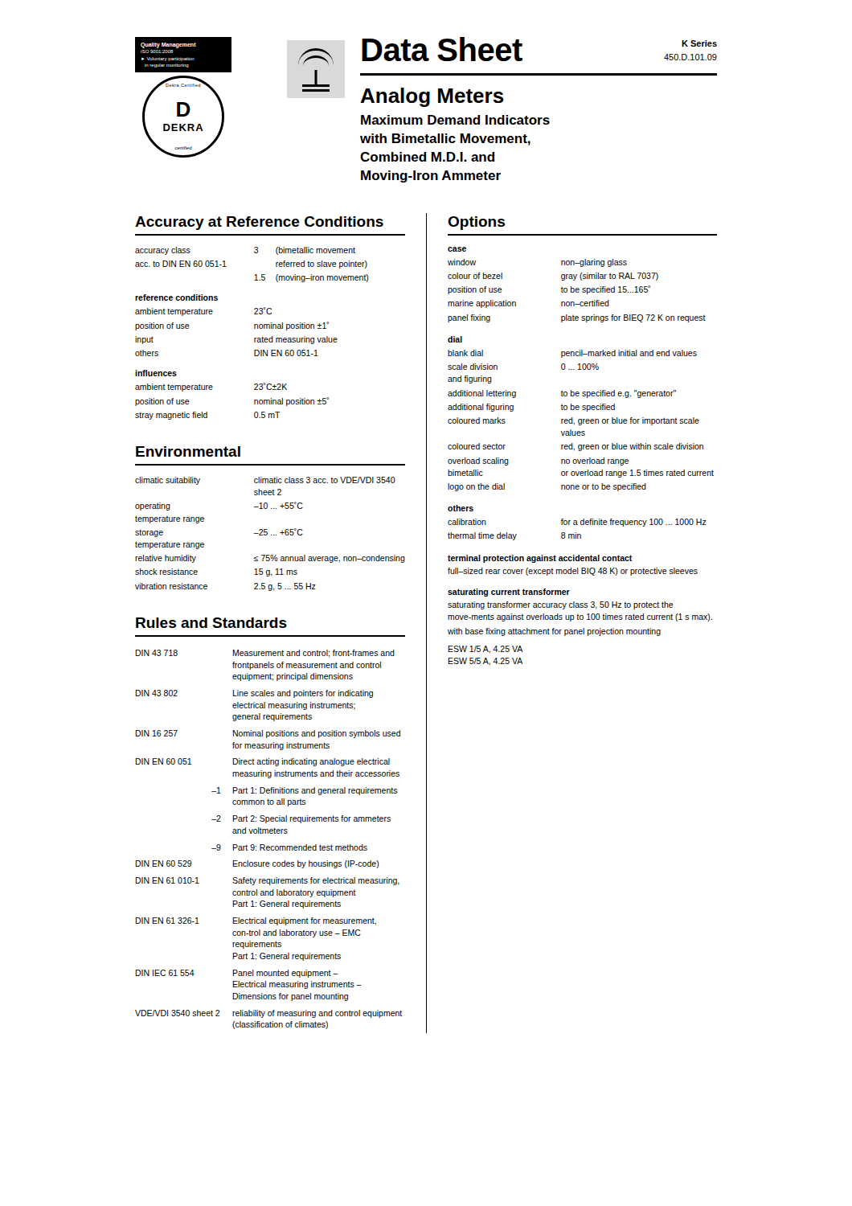Quality Management
ISO 9001:2008
► Voluntary participation
in regular monitoring
Dekra Certified
D
DEKRA
certified
Data Sheet
K Series
450.D.101.09
Analog Meters
Maximum Demand Indicators
with Bimetallic Movement,
Combined M.D.I. and
Moving‑Iron Ammeter
Accuracy at Reference Conditions
| accuracy class | 3 | (bimetallic movement |
| acc. to DIN EN 60 051‑1 | | referred to slave pointer) |
| | 1.5 | (moving–iron movement) |
reference conditions
| ambient temperature | 23˚C |
| position of use | nominal position ±1˚ |
| input | rated measuring value |
| others | DIN EN 60 051‑1 |
influences
| ambient temperature | 23˚C±2K |
| position of use | nominal position ±5˚ |
| stray magnetic field | 0.5 mT |
Environmental
| climatic suitability | climatic class 3 acc. to VDE/VDI 3540 sheet 2 |
| operating temperature range | –10 ... +55˚C |
| storage temperature range | –25 ... +65˚C |
| relative humidity | ≤ 75% annual average, non–condensing |
| shock resistance | 15 g, 11 ms |
| vibration resistance | 2.5 g, 5 ... 55 Hz |
Rules and Standards
| DIN 43 718 | Measurement and control; front‑frames and frontpanels of measurement and control equipment; principal dimensions |
| DIN 43 802 | Line scales and pointers for indicating electrical measuring instruments; general requirements |
| DIN 16 257 | Nominal positions and position symbols used for measuring instruments |
| DIN EN 60 051 | Direct acting indicating analogue electrical measuring instruments and their accessories |
| –1 | Part 1: Definitions and general requirements common to all parts |
| –2 | Part 2: Special requirements for ammeters and voltmeters |
| –9 | Part 9: Recommended test methods |
| DIN EN 60 529 | Enclosure codes by housings (IP‑code) |
| DIN EN 61 010‑1 | Safety requirements for electrical measuring, control and laboratory equipment Part 1: General requirements |
| DIN EN 61 326‑1 | Electrical equipment for measurement, con‑trol and laboratory use – EMC requirements Part 1: General requirements |
| DIN IEC 61 554 | Panel mounted equipment – Electrical measuring instruments – Dimensions for panel mounting |
| VDE/VDI 3540 sheet 2 | reliability of measuring and control equipment (classification of climates) |
Options
case
| window | non–glaring glass |
| colour of bezel | gray (similar to RAL 7037) |
| position of use | to be specified 15...165˚ |
| marine application | non–certified |
| panel fixing | plate springs for BIEQ 72 K on request |
dial
| blank dial | pencil–marked initial and end values |
| scale division and figuring | 0 ... 100% |
| additional lettering | to be specified e.g. "generator" |
| additional figuring | to be specified |
| coloured marks | red, green or blue for important scale values |
| coloured sector | red, green or blue within scale division |
| overload scaling bimetallic | no overload range or overload range 1.5 times rated current |
| logo on the dial | none or to be specified |
others
| calibration | for a definite frequency 100 ... 1000 Hz |
| thermal time delay | 8 min |
terminal protection against accidental contact
full–sized rear cover (except model BIQ 48 K) or protective sleeves
saturating current transformer
saturating transformer accuracy class 3, 50 Hz to protect the move‑ments against overloads up to 100 times rated current (1 s max).
with base fixing attachment for panel projection mounting
ESW 1/5 A, 4.25 VA
ESW 5/5 A, 4.25 VA